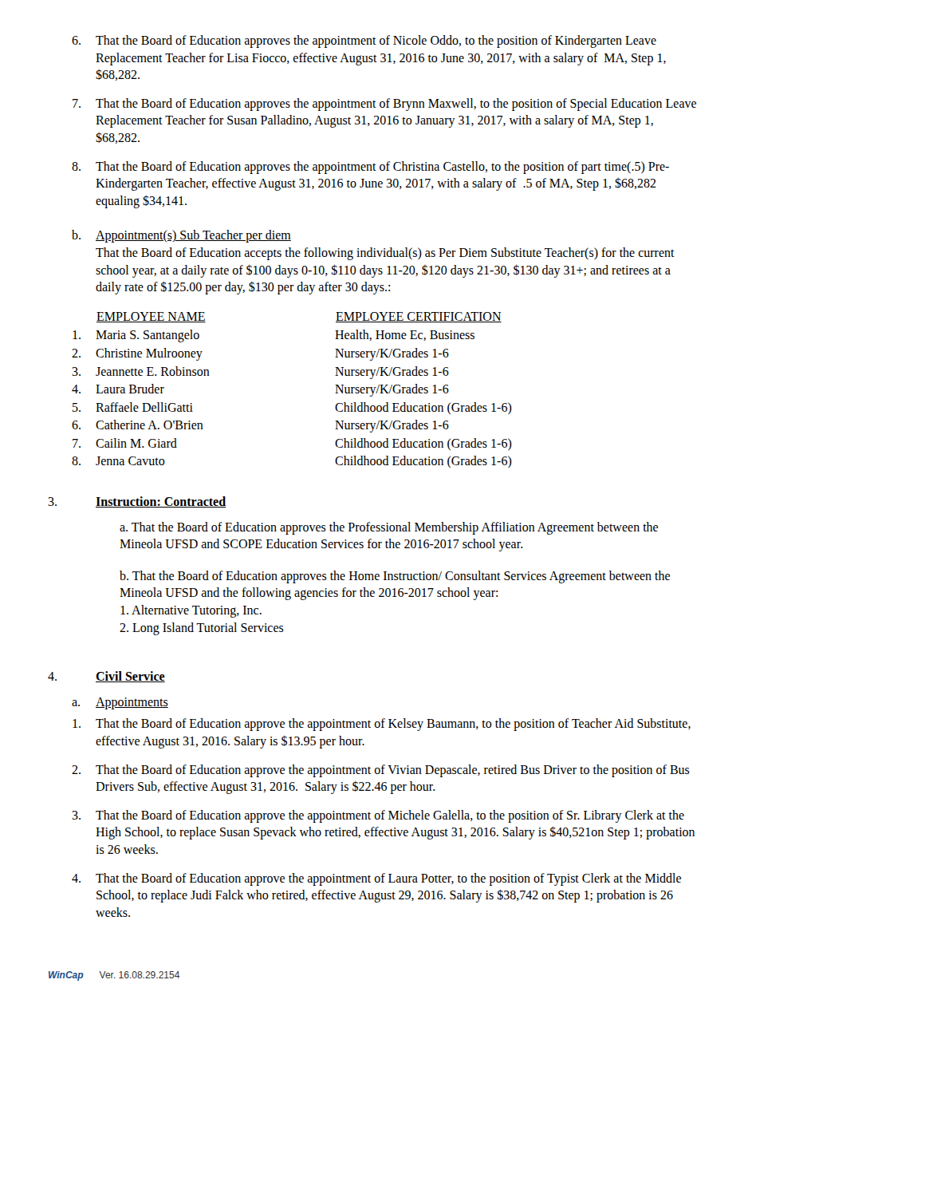6.
That the Board of Education approves the appointment of Nicole Oddo, to the position of Kindergarten Leave Replacement Teacher for Lisa Fiocco, effective August 31, 2016 to June 30, 2017, with a salary of MA, Step 1, $68,282.
7.
That the Board of Education approves the appointment of Brynn Maxwell, to the position of Special Education Leave Replacement Teacher for Susan Palladino, August 31, 2016 to January 31, 2017, with a salary of MA, Step 1, $68,282.
8.
That the Board of Education approves the appointment of Christina Castello, to the position of part time(.5) Pre-Kindergarten Teacher, effective August 31, 2016 to June 30, 2017, with a salary of .5 of MA, Step 1, $68,282 equaling $34,141.
b.
Appointment(s) Sub Teacher per diem
That the Board of Education accepts the following individual(s) as Per Diem Substitute Teacher(s) for the current school year, at a daily rate of $100 days 0-10, $110 days 11-20, $120 days 21-30, $130 day 31+; and retirees at a daily rate of $125.00 per day, $130 per day after 30 days.:
| | EMPLOYEE NAME | EMPLOYEE CERTIFICATION |
| 1. | Maria S. Santangelo | Health, Home Ec, Business |
| 2. | Christine Mulrooney | Nursery/K/Grades 1-6 |
| 3. | Jeannette E. Robinson | Nursery/K/Grades 1-6 |
| 4. | Laura Bruder | Nursery/K/Grades 1-6 |
| 5. | Raffaele DelliGatti | Childhood Education (Grades 1-6) |
| 6. | Catherine A. O'Brien | Nursery/K/Grades 1-6 |
| 7. | Cailin M. Giard | Childhood Education (Grades 1-6) |
| 8. | Jenna Cavuto | Childhood Education (Grades 1-6) |
3.
Instruction: Contracted
a. That the Board of Education approves the Professional Membership Affiliation Agreement between the Mineola UFSD and SCOPE Education Services for the 2016-2017 school year.
b. That the Board of Education approves the Home Instruction/ Consultant Services Agreement between the Mineola UFSD and the following agencies for the 2016-2017 school year:
1. Alternative Tutoring, Inc.
2. Long Island Tutorial Services
4.
Civil Service
a.
Appointments
1.
That the Board of Education approve the appointment of Kelsey Baumann, to the position of Teacher Aid Substitute, effective August 31, 2016. Salary is $13.95 per hour.
2.
That the Board of Education approve the appointment of Vivian Depascale, retired Bus Driver to the position of Bus Drivers Sub, effective August 31, 2016. Salary is $22.46 per hour.
3.
That the Board of Education approve the appointment of Michele Galella, to the position of Sr. Library Clerk at the High School, to replace Susan Spevack who retired, effective August 31, 2016. Salary is $40,521on Step 1; probation is 26 weeks.
4.
That the Board of Education approve the appointment of Laura Potter, to the position of Typist Clerk at the Middle School, to replace Judi Falck who retired, effective August 29, 2016. Salary is $38,742 on Step 1; probation is 26 weeks.
WinCap Ver. 16.08.29.2154